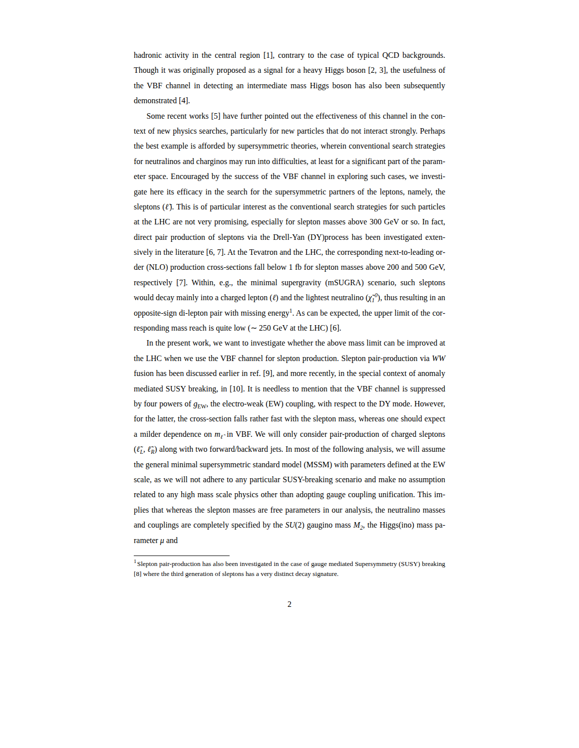hadronic activity in the central region [1], contrary to the case of typical QCD backgrounds. Though it was originally proposed as a signal for a heavy Higgs boson [2, 3], the usefulness of the VBF channel in detecting an intermediate mass Higgs boson has also been subsequently demonstrated [4].
Some recent works [5] have further pointed out the effectiveness of this channel in the context of new physics searches, particularly for new particles that do not interact strongly. Perhaps the best example is afforded by supersymmetric theories, wherein conventional search strategies for neutralinos and charginos may run into difficulties, at least for a significant part of the parameter space. Encouraged by the success of the VBF channel in exploring such cases, we investigate here its efficacy in the search for the supersymmetric partners of the leptons, namely, the sleptons (ℓ̃). This is of particular interest as the conventional search strategies for such particles at the LHC are not very promising, especially for slepton masses above 300 GeV or so. In fact, direct pair production of sleptons via the Drell-Yan (DY)process has been investigated extensively in the literature [6, 7]. At the Tevatron and the LHC, the corresponding next-to-leading order (NLO) production cross-sections fall below 1 fb for slepton masses above 200 and 500 GeV, respectively [7]. Within, e.g., the minimal supergravity (mSUGRA) scenario, such sleptons would decay mainly into a charged lepton (ℓ) and the lightest neutralino (χ̃10), thus resulting in an opposite-sign di-lepton pair with missing energy1. As can be expected, the upper limit of the corresponding mass reach is quite low (∼ 250 GeV at the LHC) [6].
In the present work, we want to investigate whether the above mass limit can be improved at the LHC when we use the VBF channel for slepton production. Slepton pair-production via WW fusion has been discussed earlier in ref. [9], and more recently, in the special context of anomaly mediated SUSY breaking, in [10]. It is needless to mention that the VBF channel is suppressed by four powers of gEW, the electro-weak (EW) coupling, with respect to the DY mode. However, for the latter, the cross-section falls rather fast with the slepton mass, whereas one should expect a milder dependence on mℓ̃ in VBF. We will only consider pair-production of charged sleptons (ℓ̃L, ℓ̃R) along with two forward/backward jets. In most of the following analysis, we will assume the general minimal supersymmetric standard model (MSSM) with parameters defined at the EW scale, as we will not adhere to any particular SUSY-breaking scenario and make no assumption related to any high mass scale physics other than adopting gauge coupling unification. This implies that whereas the slepton masses are free parameters in our analysis, the neutralino masses and couplings are completely specified by the SU(2) gaugino mass M2, the Higgs(ino) mass parameter μ and
1 Slepton pair-production has also been investigated in the case of gauge mediated Supersymmetry (SUSY) breaking [8] where the third generation of sleptons has a very distinct decay signature.
2